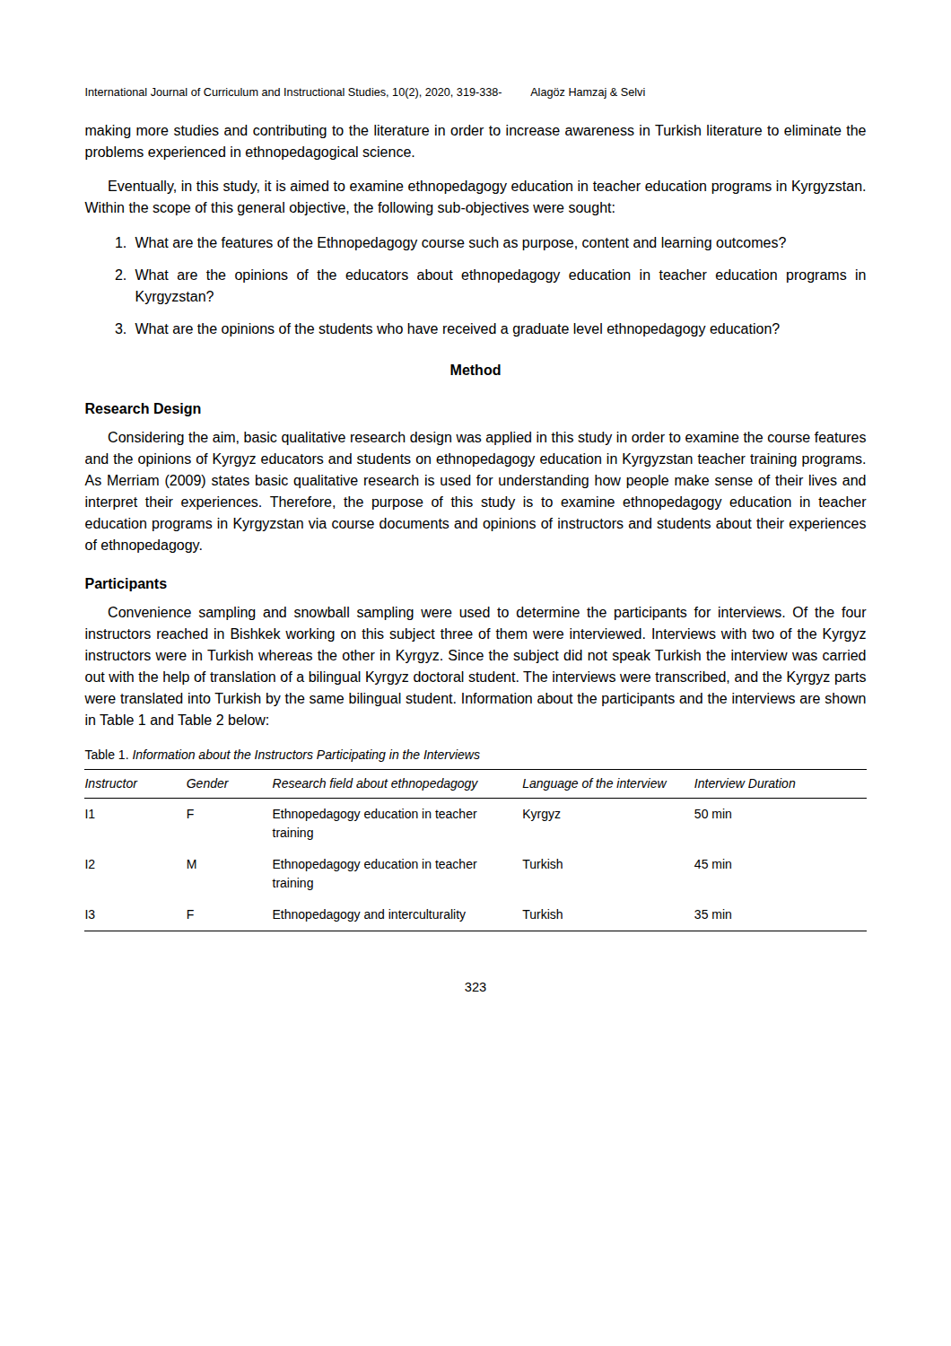International Journal of Curriculum and Instructional Studies, 10(2), 2020, 319-338- Alagöz Hamzaj & Selvi
making more studies and contributing to the literature in order to increase awareness in Turkish literature to eliminate the problems experienced in ethnopedagogical science.
Eventually, in this study, it is aimed to examine ethnopedagogy education in teacher education programs in Kyrgyzstan. Within the scope of this general objective, the following sub-objectives were sought:
What are the features of the Ethnopedagogy course such as purpose, content and learning outcomes?
What are the opinions of the educators about ethnopedagogy education in teacher education programs in Kyrgyzstan?
What are the opinions of the students who have received a graduate level ethnopedagogy education?
Method
Research Design
Considering the aim, basic qualitative research design was applied in this study in order to examine the course features and the opinions of Kyrgyz educators and students on ethnopedagogy education in Kyrgyzstan teacher training programs. As Merriam (2009) states basic qualitative research is used for understanding how people make sense of their lives and interpret their experiences. Therefore, the purpose of this study is to examine ethnopedagogy education in teacher education programs in Kyrgyzstan via course documents and opinions of instructors and students about their experiences of ethnopedagogy.
Participants
Convenience sampling and snowball sampling were used to determine the participants for interviews. Of the four instructors reached in Bishkek working on this subject three of them were interviewed. Interviews with two of the Kyrgyz instructors were in Turkish whereas the other in Kyrgyz. Since the subject did not speak Turkish the interview was carried out with the help of translation of a bilingual Kyrgyz doctoral student. The interviews were transcribed, and the Kyrgyz parts were translated into Turkish by the same bilingual student. Information about the participants and the interviews are shown in Table 1 and Table 2 below:
Table 1. Information about the Instructors Participating in the Interviews
| Instructor | Gender | Research field about ethnopedagogy | Language of the interview | Interview Duration |
| --- | --- | --- | --- | --- |
| I1 | F | Ethnopedagogy education in teacher training | Kyrgyz | 50 min |
| I2 | M | Ethnopedagogy education in teacher training | Turkish | 45 min |
| I3 | F | Ethnopedagogy and interculturality | Turkish | 35 min |
323